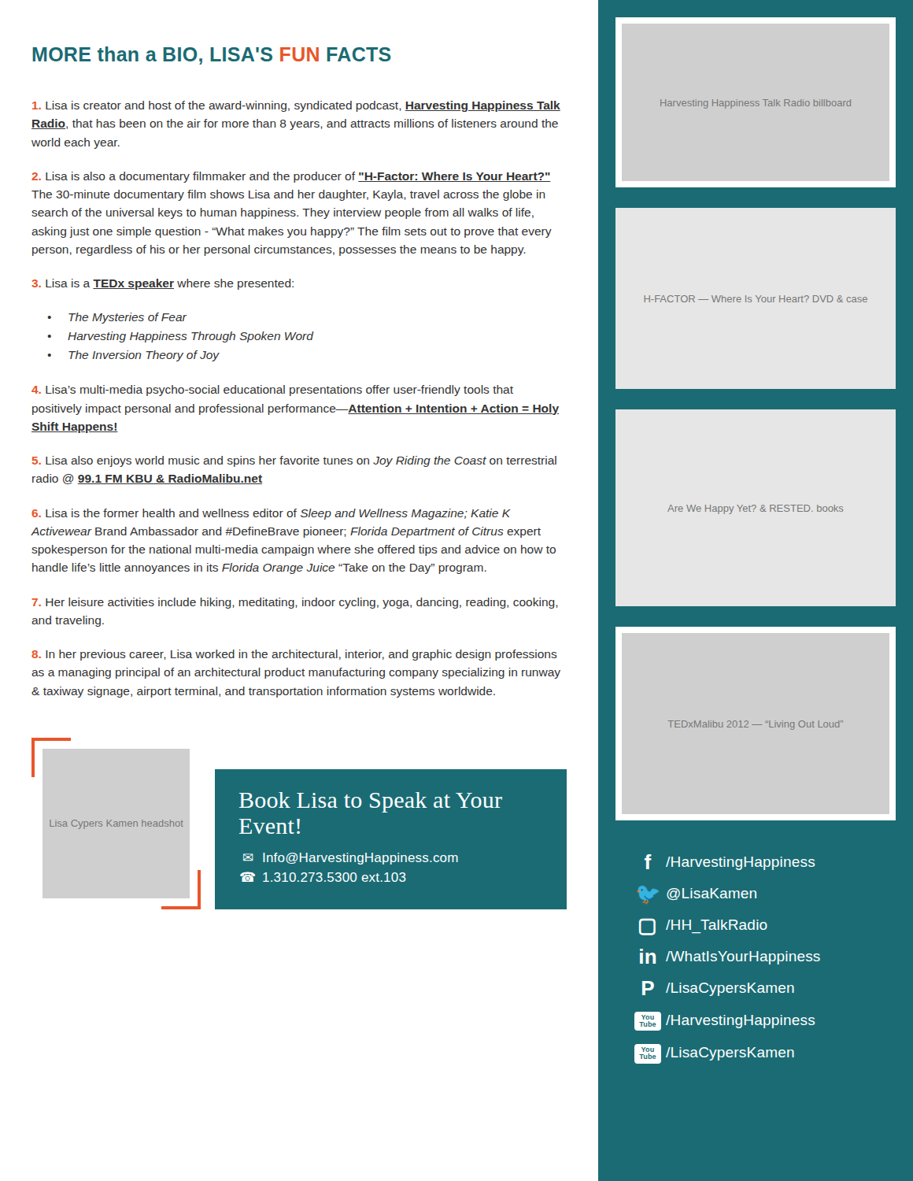MORE than a BIO, LISA'S FUN FACTS
1. Lisa is creator and host of the award-winning, syndicated podcast, Harvesting Happiness Talk Radio, that has been on the air for more than 8 years, and attracts millions of listeners around the world each year.
2. Lisa is also a documentary filmmaker and the producer of "H-Factor: Where Is Your Heart?" The 30-minute documentary film shows Lisa and her daughter, Kayla, travel across the globe in search of the universal keys to human happiness. They interview people from all walks of life, asking just one simple question - “What makes you happy?” The film sets out to prove that every person, regardless of his or her personal circumstances, possesses the means to be happy.
3. Lisa is a TEDx speaker where she presented:
The Mysteries of Fear
Harvesting Happiness Through Spoken Word
The Inversion Theory of Joy
4. Lisa’s multi-media psycho-social educational presentations offer user-friendly tools that positively impact personal and professional performance—Attention + Intention + Action = Holy Shift Happens!
5. Lisa also enjoys world music and spins her favorite tunes on Joy Riding the Coast on terrestrial radio @ 99.1 FM KBU & RadioMalibu.net
6. Lisa is the former health and wellness editor of Sleep and Wellness Magazine; Katie K Activewear Brand Ambassador and #DefineBrave pioneer; Florida Department of Citrus expert spokesperson for the national multi-media campaign where she offered tips and advice on how to handle life’s little annoyances in its Florida Orange Juice “Take on the Day” program.
7. Her leisure activities include hiking, meditating, indoor cycling, yoga, dancing, reading, cooking, and traveling.
8. In her previous career, Lisa worked in the architectural, interior, and graphic design professions as a managing principal of an architectural product manufacturing company specializing in runway & taxiway signage, airport terminal, and transportation information systems worldwide.
Lisa Cypers Kamen headshot
Book Lisa to Speak at Your Event!
✉Info@HarvestingHappiness.com
☎1.310.273.5300 ext.103
Harvesting Happiness Talk Radio billboard
H-FACTOR — Where Is Your Heart? DVD & case
Are We Happy Yet? & RESTED. books
TEDxMalibu 2012 — “Living Out Loud”
f/HarvestingHappiness
🐦@LisaKamen
▢/HH_TalkRadio
in/WhatIsYourHappiness
P/LisaCypersKamen
You
Tube/HarvestingHappiness
You
Tube/LisaCypersKamen